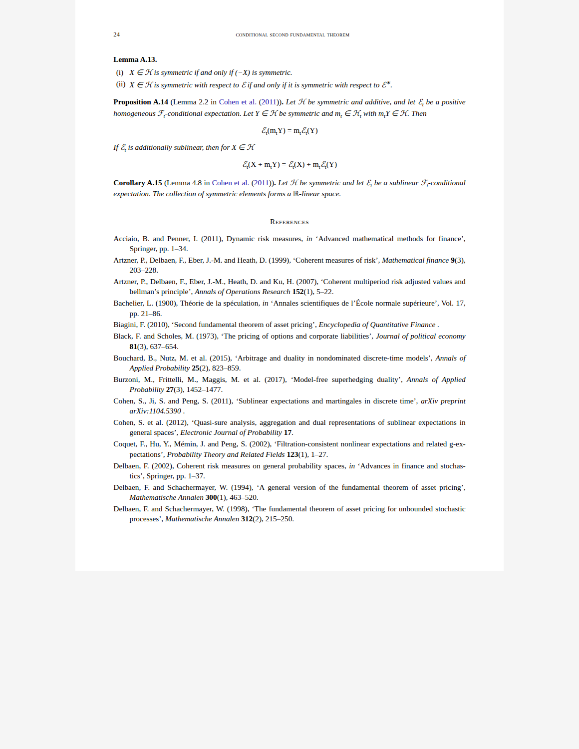24 conditional second fundamental theorem
Lemma A.13.
(i) X ∈ ℋ is symmetric if and only if (−X) is symmetric.
(ii) X ∈ ℋ is symmetric with respect to ℰ if and only if it is symmetric with respect to ℰ∗.
Proposition A.14 (Lemma 2.2 in Cohen et al. (2011)). Let ℋ be symmetric and additive, and let ℰt be a positive homogeneous ℱt-conditional expectation. Let Y ∈ ℋ be symmetric and mt ∈ ℋt with mtY ∈ ℋ. Then
ℰt(mtY) = mtℰt(Y)
If ℰt is additionally sublinear, then for X ∈ ℋ
ℰt(X + mtY) = ℰt(X) + mtℰt(Y)
Corollary A.15 (Lemma 4.8 in Cohen et al. (2011)). Let ℋ be symmetric and let ℰt be a sublinear ℱt-conditional expectation. The collection of symmetric elements forms a ℝ-linear space.
References
Acciaio, B. and Penner, I. (2011), Dynamic risk measures, in ‘Advanced mathematical methods for finance’, Springer, pp. 1–34.
Artzner, P., Delbaen, F., Eber, J.-M. and Heath, D. (1999), ‘Coherent measures of risk’, Mathematical finance 9(3), 203–228.
Artzner, P., Delbaen, F., Eber, J.-M., Heath, D. and Ku, H. (2007), ‘Coherent multiperiod risk adjusted values and bellman’s principle’, Annals of Operations Research 152(1), 5–22.
Bachelier, L. (1900), Théorie de la spéculation, in ‘Annales scientifiques de l’École normale supérieure’, Vol. 17, pp. 21–86.
Biagini, F. (2010), ‘Second fundamental theorem of asset pricing’, Encyclopedia of Quantitative Finance .
Black, F. and Scholes, M. (1973), ‘The pricing of options and corporate liabilities’, Journal of political economy 81(3), 637–654.
Bouchard, B., Nutz, M. et al. (2015), ‘Arbitrage and duality in nondominated discrete-time models’, Annals of Applied Probability 25(2), 823–859.
Burzoni, M., Frittelli, M., Maggis, M. et al. (2017), ‘Model-free superhedging duality’, Annals of Applied Probability 27(3), 1452–1477.
Cohen, S., Ji, S. and Peng, S. (2011), ‘Sublinear expectations and martingales in discrete time’, arXiv preprint arXiv:1104.5390 .
Cohen, S. et al. (2012), ‘Quasi-sure analysis, aggregation and dual representations of sublinear expectations in general spaces’, Electronic Journal of Probability 17.
Coquet, F., Hu, Y., Mémin, J. and Peng, S. (2002), ‘Filtration-consistent nonlinear expectations and related g-expectations’, Probability Theory and Related Fields 123(1), 1–27.
Delbaen, F. (2002), Coherent risk measures on general probability spaces, in ‘Advances in finance and stochastics’, Springer, pp. 1–37.
Delbaen, F. and Schachermayer, W. (1994), ‘A general version of the fundamental theorem of asset pricing’, Mathematische Annalen 300(1), 463–520.
Delbaen, F. and Schachermayer, W. (1998), ‘The fundamental theorem of asset pricing for unbounded stochastic processes’, Mathematische Annalen 312(2), 215–250.